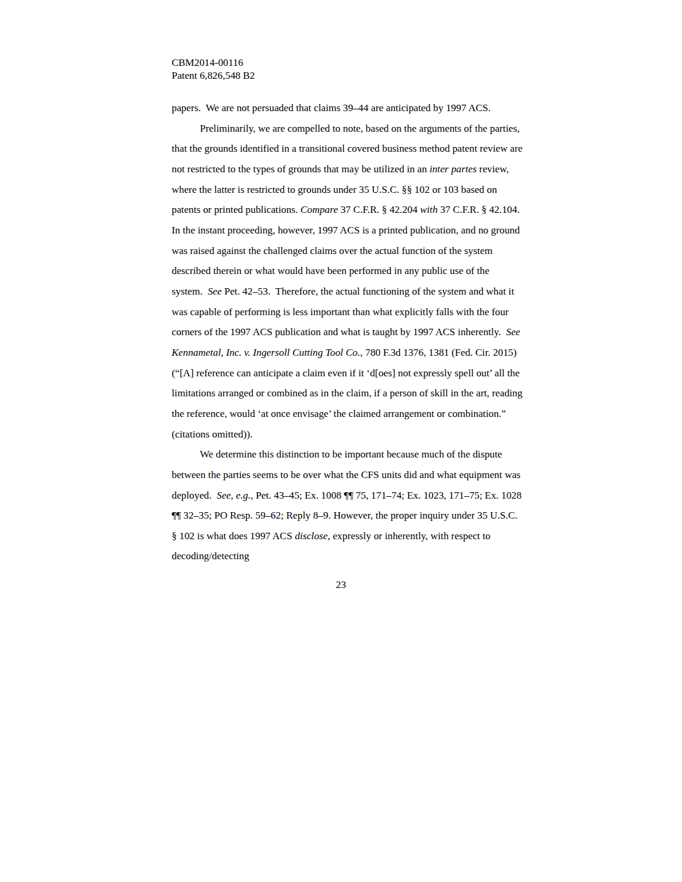CBM2014-00116
Patent 6,826,548 B2
papers. We are not persuaded that claims 39–44 are anticipated by 1997 ACS.
Preliminarily, we are compelled to note, based on the arguments of the parties, that the grounds identified in a transitional covered business method patent review are not restricted to the types of grounds that may be utilized in an inter partes review, where the latter is restricted to grounds under 35 U.S.C. §§ 102 or 103 based on patents or printed publications. Compare 37 C.F.R. § 42.204 with 37 C.F.R. § 42.104. In the instant proceeding, however, 1997 ACS is a printed publication, and no ground was raised against the challenged claims over the actual function of the system described therein or what would have been performed in any public use of the system. See Pet. 42–53. Therefore, the actual functioning of the system and what it was capable of performing is less important than what explicitly falls with the four corners of the 1997 ACS publication and what is taught by 1997 ACS inherently. See Kennametal, Inc. v. Ingersoll Cutting Tool Co., 780 F.3d 1376, 1381 (Fed. Cir. 2015) (“[A] reference can anticipate a claim even if it ‘d[oes] not expressly spell out’ all the limitations arranged or combined as in the claim, if a person of skill in the art, reading the reference, would ‘at once envisage’ the claimed arrangement or combination.” (citations omitted)).
We determine this distinction to be important because much of the dispute between the parties seems to be over what the CFS units did and what equipment was deployed. See, e.g., Pet. 43–45; Ex. 1008 ¶¶ 75, 171–74; Ex. 1023, 171–75; Ex. 1028 ¶¶ 32–35; PO Resp. 59–62; Reply 8–9. However, the proper inquiry under 35 U.S.C. § 102 is what does 1997 ACS disclose, expressly or inherently, with respect to decoding/detecting
23